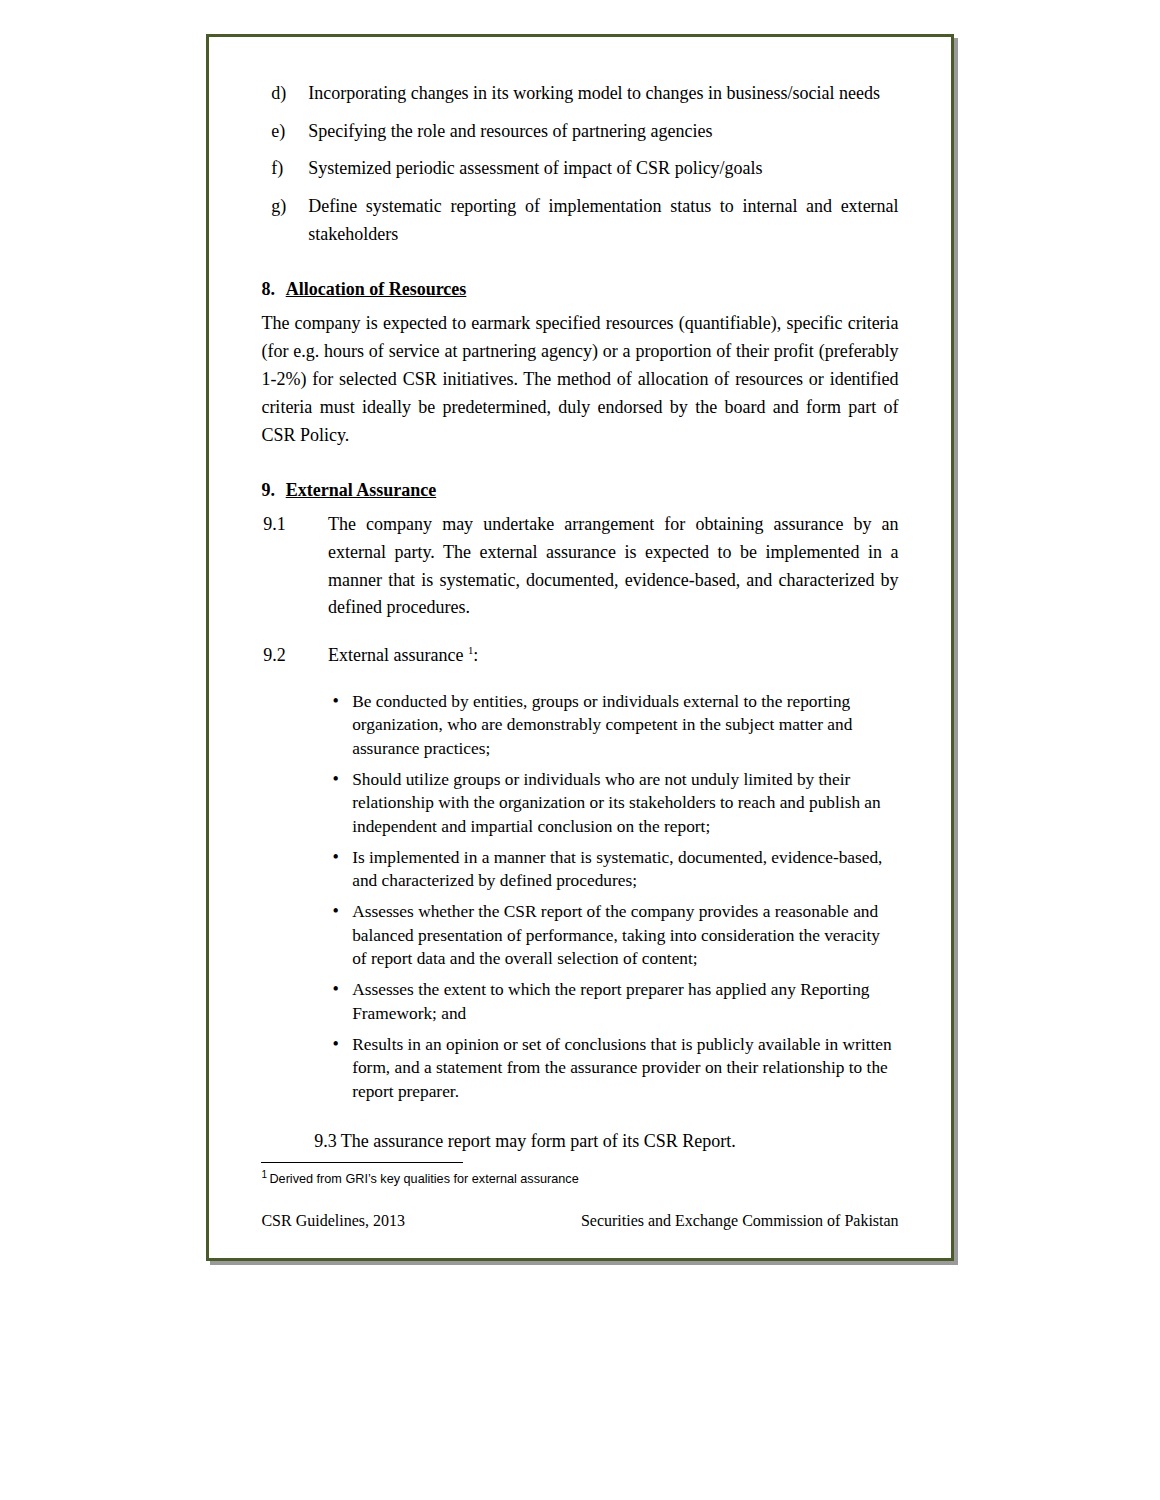d) Incorporating changes in its working model to changes in business/social needs
e) Specifying the role and resources of partnering agencies
f) Systemized periodic assessment of impact of CSR policy/goals
g) Define systematic reporting of implementation status to internal and externalstakeholders
8. Allocation of Resources
The company is expected to earmark specified resources (quantifiable), specific criteria (for e.g. hours of service at partnering agency) or a proportion of their profit (preferably 1-2%) for selected CSR initiatives. The method of allocation of resources or identified criteria must ideally be predetermined, duly endorsed by the board and form part of CSR Policy.
9. External Assurance
9.1
The company may undertake arrangement for obtaining assurance by an external party. The external assurance is expected to be implemented in a manner that is systematic, documented, evidence-based, and characterized by defined procedures.
9.2
External assurance 1:
Be conducted by entities, groups or individuals external to the reporting organization, who are demonstrably competent in the subject matter and assurance practices;
Should utilize groups or individuals who are not unduly limited by their relationship with the organization or its stakeholders to reach and publish an independent and impartial conclusion on the report;
Is implemented in a manner that is systematic, documented, evidence-based, and characterized by defined procedures;
Assesses whether the CSR report of the company provides a reasonable and balanced presentation of performance, taking into consideration the veracity of report data and the overall selection of content;
Assesses the extent to which the report preparer has applied any Reporting Framework; and
Results in an opinion or set of conclusions that is publicly available in written form, and a statement from the assurance provider on their relationship to the report preparer.
9.3 The assurance report may form part of its CSR Report.
1Derived from GRI’s key qualities for external assurance
CSR Guidelines, 2013
Securities and Exchange Commission of Pakistan